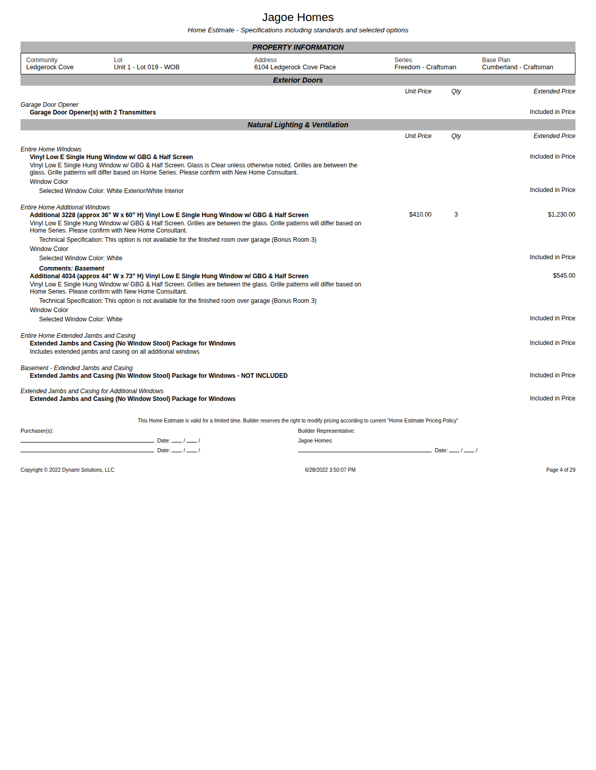Jagoe Homes
Home Estimate - Specifications including standards and selected options
PROPERTY INFORMATION
Community
Ledgerock Cove
Lot
Unit 1 - Lot 019 - WOB
Address
6104 Ledgerock Cove Place
Series
Freedom - Craftsman
Base Plan
Cumberland - Craftsman
Exterior Doors
| | Unit Price | Qty | Extended Price |
| Garage Door Opener | | | |
| Garage Door Opener(s) with 2 Transmitters | | | Included in Price |
Natural Lighting & Ventilation
| | Unit Price | Qty | Extended Price |
| Entire Home Windows | | | |
| Vinyl Low E Single Hung Window w/ GBG & Half Screen | | | Included in Price |
| Vinyl Low E Single Hung Window w/ GBG & Half Screen. Glass is Clear unless otherwise noted. Grilles are between the glass. Grille patterns will differ based on Home Series. Please confirm with New Home Consultant. | | | |
| Window Color | | | |
| Selected Window Color: White Exterior/White Interior | | | Included in Price |
| Entire Home Additional Windows | | | |
| Additional 3228 (approx 36" W x 60" H) Vinyl Low E Single Hung Window w/ GBG & Half Screen | $410.00 | 3 | $1,230.00 |
| Vinyl Low E Single Hung Window w/ GBG & Half Screen. Grilles are between the glass. Grille patterns will differ based on Home Series. Please confirm with New Home Consultant. | | | |
| Technical Specification: This option is not available for the finished room over garage (Bonus Room 3) | | | |
| Window Color | | | |
| Selected Window Color: White | | | Included in Price |
| Comments: Basement | | | |
| Additional 4034 (approx 44" W x 73" H) Vinyl Low E Single Hung Window w/ GBG & Half Screen | | | $545.00 |
| Vinyl Low E Single Hung Window w/ GBG & Half Screen. Grilles are between the glass. Grille patterns will differ based on Home Series. Please confirm with New Home Consultant. | | | |
| Technical Specification: This option is not available for the finished room over garage (Bonus Room 3) | | | |
| Window Color | | | |
| Selected Window Color: White | | | Included in Price |
| Entire Home Extended Jambs and Casing | | | |
| Extended Jambs and Casing (No Window Stool) Package for Windows | | | Included in Price |
| Includes extended jambs and casing on all additional windows | | | |
| Basement - Extended Jambs and Casing | | | |
| Extended Jambs and Casing (No Window Stool) Package for Windows - NOT INCLUDED | | | Included in Price |
| Extended Jambs and Casing for Additional Windows | | | |
| Extended Jambs and Casing (No Window Stool) Package for Windows | | | Included in Price |
This Home Estimate is valid for a limited time. Builder reserves the right to modify pricing according to current "Home Estimate Pricing Policy"
| Purchaser(s): | Builder Representative: |
| Date: / / | Jagoe Homes |
| Date: / / | Date: / / |
Copyright © 2022 Dynami Solutions, LLC
6/28/2022 3:50:07 PM
Page 4 of 29